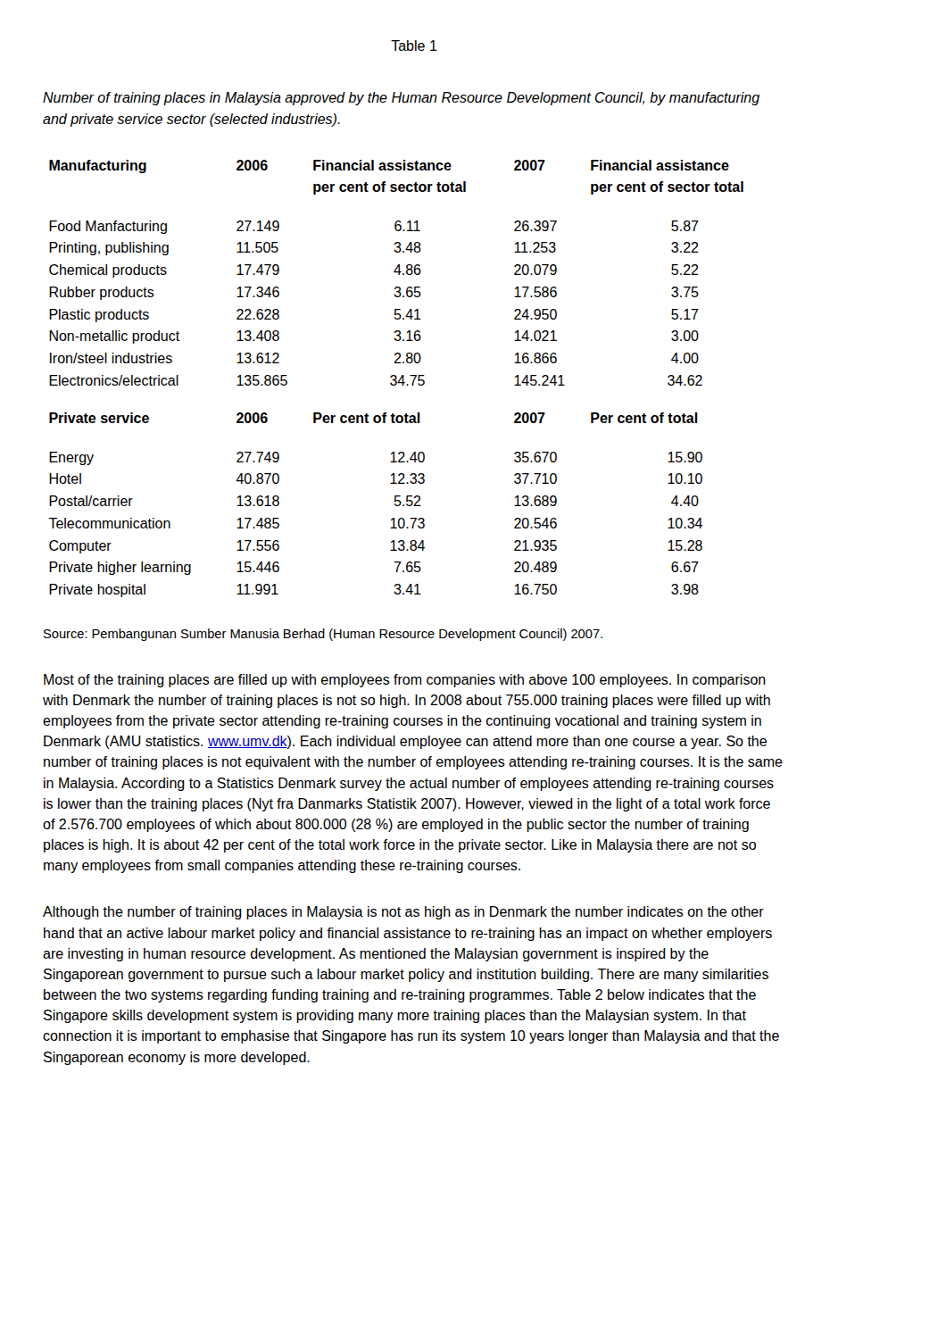Table 1
Number of training places in Malaysia approved by the Human Resource Development Council, by manufacturing and private service sector (selected industries).
| Manufacturing | 2006 | Financial assistance per cent of sector total | 2007 | Financial assistance per cent of sector total |
| --- | --- | --- | --- | --- |
| Food Manfacturing | 27.149 | 6.11 | 26.397 | 5.87 |
| Printing, publishing | 11.505 | 3.48 | 11.253 | 3.22 |
| Chemical products | 17.479 | 4.86 | 20.079 | 5.22 |
| Rubber products | 17.346 | 3.65 | 17.586 | 3.75 |
| Plastic products | 22.628 | 5.41 | 24.950 | 5.17 |
| Non-metallic product | 13.408 | 3.16 | 14.021 | 3.00 |
| Iron/steel industries | 13.612 | 2.80 | 16.866 | 4.00 |
| Electronics/electrical | 135.865 | 34.75 | 145.241 | 34.62 |
| Private service | 2006 | Per cent of total | 2007 | Per cent of total |
| Energy | 27.749 | 12.40 | 35.670 | 15.90 |
| Hotel | 40.870 | 12.33 | 37.710 | 10.10 |
| Postal/carrier | 13.618 | 5.52 | 13.689 | 4.40 |
| Telecommunication | 17.485 | 10.73 | 20.546 | 10.34 |
| Computer | 17.556 | 13.84 | 21.935 | 15.28 |
| Private higher learning | 15.446 | 7.65 | 20.489 | 6.67 |
| Private hospital | 11.991 | 3.41 | 16.750 | 3.98 |
Source: Pembangunan Sumber Manusia Berhad (Human Resource Development Council) 2007.
Most of the training places are filled up with employees from companies with above 100 employees. In comparison with Denmark the number of training places is not so high. In 2008 about 755.000 training places were filled up with employees from the private sector attending re-training courses in the continuing vocational and training system in Denmark (AMU statistics. www.umv.dk). Each individual employee can attend more than one course a year. So the number of training places is not equivalent with the number of employees attending re-training courses. It is the same in Malaysia. According to a Statistics Denmark survey the actual number of employees attending re-training courses is lower than the training places (Nyt fra Danmarks Statistik 2007). However, viewed in the light of a total work force of 2.576.700 employees of which about 800.000 (28 %) are employed in the public sector the number of training places is high. It is about 42 per cent of the total work force in the private sector. Like in Malaysia there are not so many employees from small companies attending these re-training courses.
Although the number of training places in Malaysia is not as high as in Denmark the number indicates on the other hand that an active labour market policy and financial assistance to re-training has an impact on whether employers are investing in human resource development. As mentioned the Malaysian government is inspired by the Singaporean government to pursue such a labour market policy and institution building. There are many similarities between the two systems regarding funding training and re-training programmes. Table 2 below indicates that the Singapore skills development system is providing many more training places than the Malaysian system. In that connection it is important to emphasise that Singapore has run its system 10 years longer than Malaysia and that the Singaporean economy is more developed.